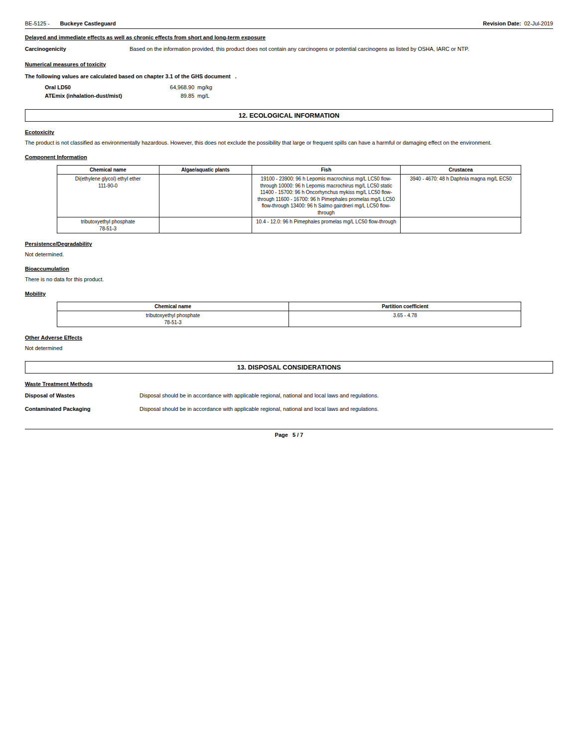BE-5125 - Buckeye Castleguard
Revision Date: 02-Jul-2019
Delayed and immediate effects as well as chronic effects from short and long-term exposure
| Carcinogenicity | Based on the information provided, this product does not contain any carcinogens or potential carcinogens as listed by OSHA, IARC or NTP. |
Numerical measures of toxicity
The following values are calculated based on chapter 3.1 of the GHS document .
| Oral LD50 | 64,968.90 | mg/kg |
| ATEmix (inhalation-dust/mist) | 89.85 | mg/L |
12. ECOLOGICAL INFORMATION
Ecotoxicity
The product is not classified as environmentally hazardous. However, this does not exclude the possibility that large or frequent spills can have a harmful or damaging effect on the environment.
Component Information
| Chemical name | Algae/aquatic plants | Fish | Crustacea |
| --- | --- | --- | --- |
| Di(ethylene glycol) ethyl ether 111-90-0 | | 19100 - 23900: 96 h Lepomis macrochirus mg/L LC50 flow-through 10000: 96 h Lepomis macrochirus mg/L LC50 static 11400 - 15700: 96 h Oncorhynchus mykiss mg/L LC50 flow-through 11600 - 16700: 96 h Pimephales promelas mg/L LC50 flow-through 13400: 96 h Salmo gairdneri mg/L LC50 flow-through | 3940 - 4670: 48 h Daphnia magna mg/L EC50 |
| tributoxyethyl phosphate 78-51-3 | | 10.4 - 12.0: 96 h Pimephales promelas mg/L LC50 flow-through | |
Persistence/Degradability
Not determined.
Bioaccumulation
There is no data for this product.
Mobility
| Chemical name | Partition coefficient |
| --- | --- |
| tributoxyethyl phosphate 78-51-3 | 3.65 - 4.78 |
Other Adverse Effects
Not determined
13. DISPOSAL CONSIDERATIONS
Waste Treatment Methods
| Disposal of Wastes | Disposal should be in accordance with applicable regional, national and local laws and regulations. |
| Contaminated Packaging | Disposal should be in accordance with applicable regional, national and local laws and regulations. |
Page 5 / 7